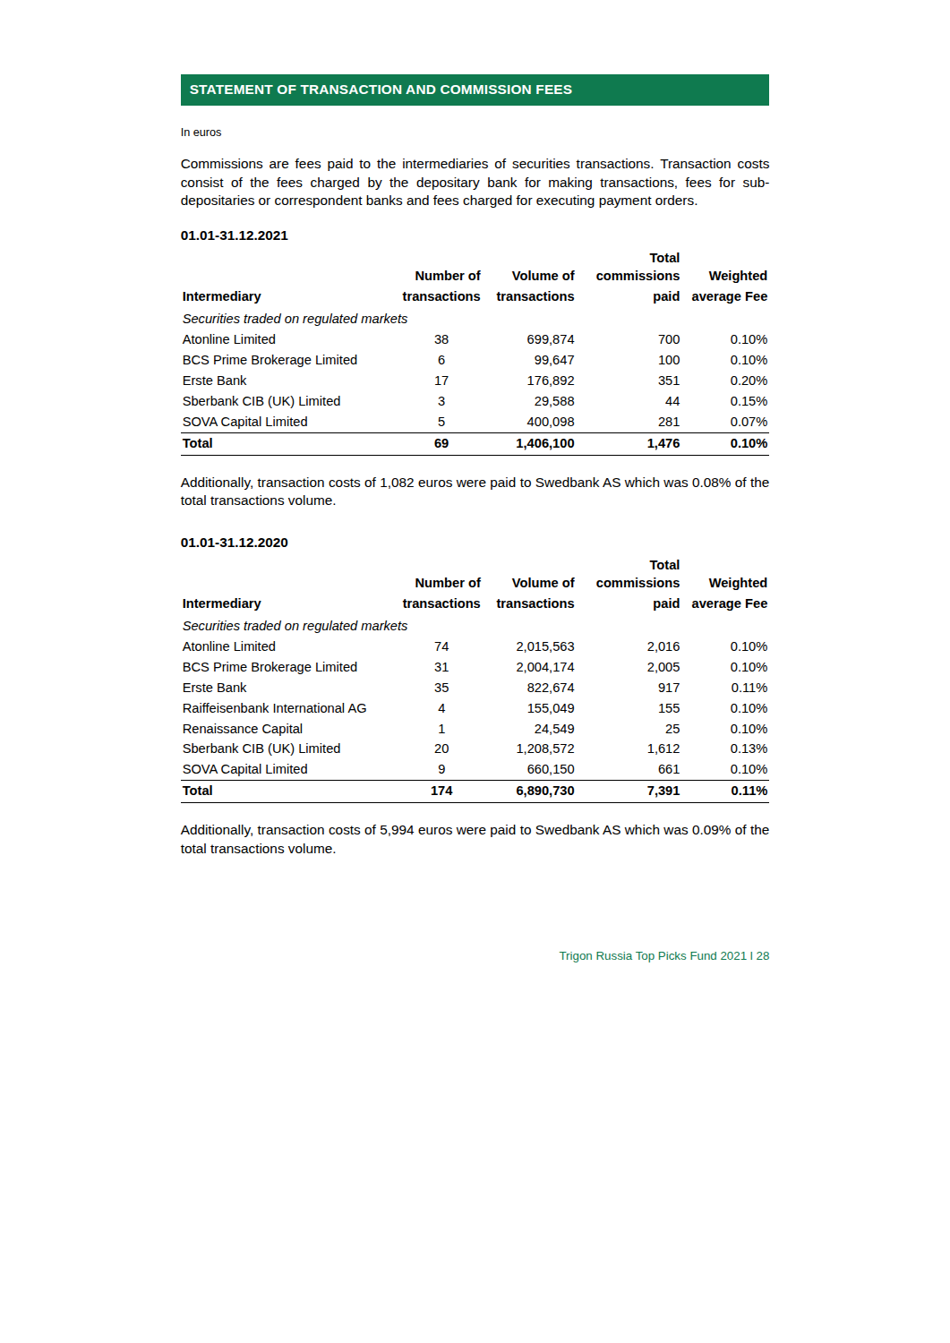STATEMENT OF TRANSACTION AND COMMISSION FEES
In euros
Commissions are fees paid to the intermediaries of securities transactions. Transaction costs consist of the fees charged by the depositary bank for making transactions, fees for sub-depositaries or correspondent banks and fees charged for executing payment orders.
01.01-31.12.2021
| | Number of | Volume of | Total commissions | Weighted |
| --- | --- | --- | --- | --- |
| Intermediary | transactions | transactions | paid | average Fee |
| Securities traded on regulated markets |
| Atonline Limited | 38 | 699,874 | 700 | 0.10% |
| BCS Prime Brokerage Limited | 6 | 99,647 | 100 | 0.10% |
| Erste Bank | 17 | 176,892 | 351 | 0.20% |
| Sberbank CIB (UK) Limited | 3 | 29,588 | 44 | 0.15% |
| SOVA Capital Limited | 5 | 400,098 | 281 | 0.07% |
| Total | 69 | 1,406,100 | 1,476 | 0.10% |
Additionally, transaction costs of 1,082 euros were paid to Swedbank AS which was 0.08% of the total transactions volume.
01.01-31.12.2020
| | Number of | Volume of | Total commissions | Weighted |
| --- | --- | --- | --- | --- |
| Intermediary | transactions | transactions | paid | average Fee |
| Securities traded on regulated markets |
| Atonline Limited | 74 | 2,015,563 | 2,016 | 0.10% |
| BCS Prime Brokerage Limited | 31 | 2,004,174 | 2,005 | 0.10% |
| Erste Bank | 35 | 822,674 | 917 | 0.11% |
| Raiffeisenbank International AG | 4 | 155,049 | 155 | 0.10% |
| Renaissance Capital | 1 | 24,549 | 25 | 0.10% |
| Sberbank CIB (UK) Limited | 20 | 1,208,572 | 1,612 | 0.13% |
| SOVA Capital Limited | 9 | 660,150 | 661 | 0.10% |
| Total | 174 | 6,890,730 | 7,391 | 0.11% |
Additionally, transaction costs of 5,994 euros were paid to Swedbank AS which was 0.09% of the total transactions volume.
Trigon Russia Top Picks Fund 2021 l 28